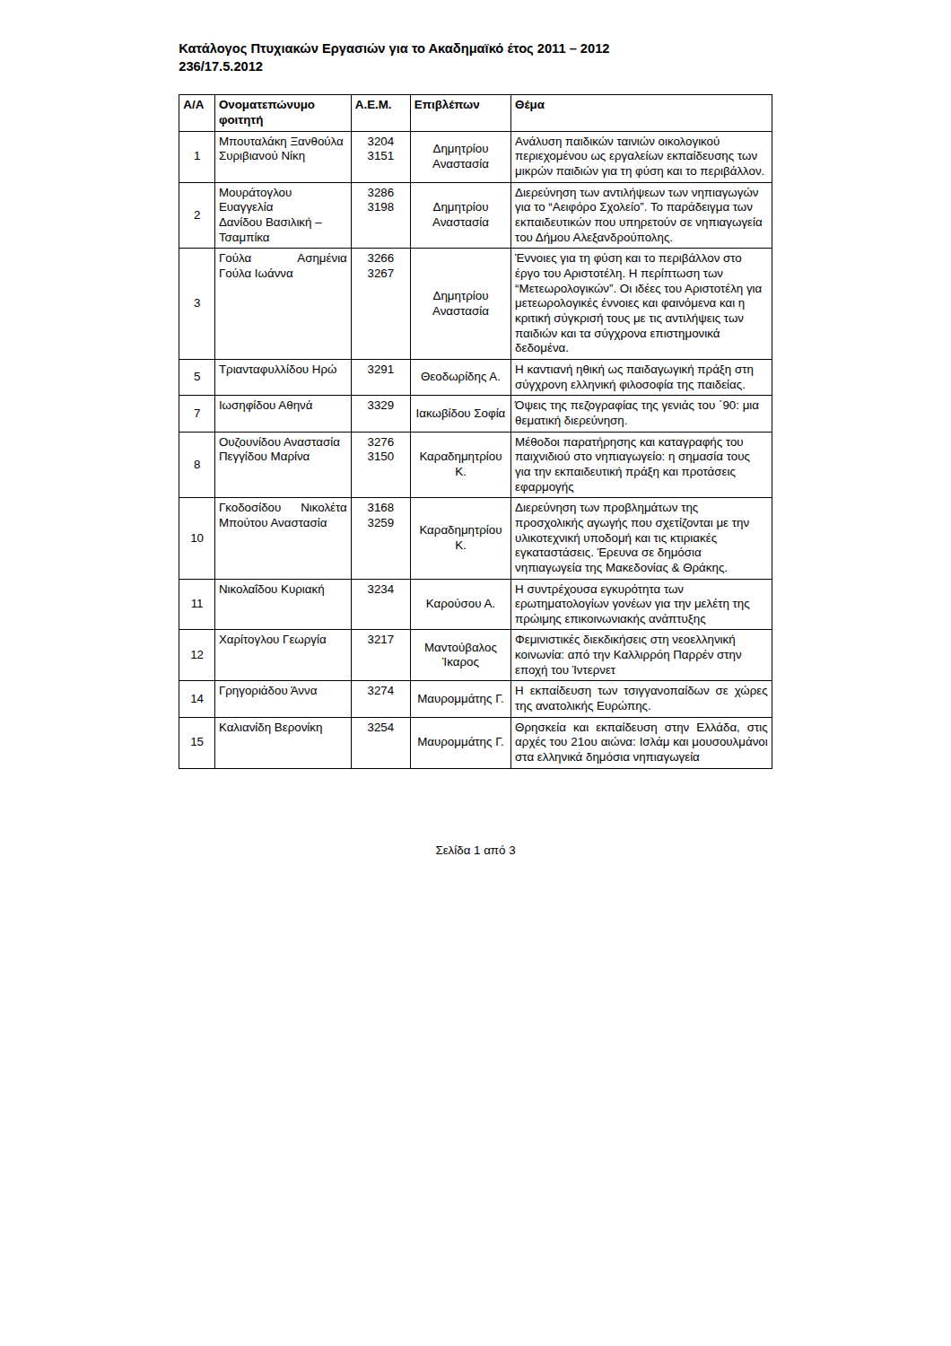Κατάλογος Πτυχιακών Εργασιών για το Ακαδημαϊκό έτος 2011 – 2012
236/17.5.2012
| Α/Α | Ονοματεπώνυμο φοιτητή | Α.Ε.Μ. | Επιβλέπων | Θέμα |
| --- | --- | --- | --- | --- |
| 1 | Μπουταλάκη Ξανθούλα Συριβιανού Νίκη | 3204 3151 | Δημητρίου Αναστασία | Ανάλυση παιδικών ταινιών οικολογικού περιεχομένου ως εργαλείων εκπαίδευσης των μικρών παιδιών για τη φύση και το περιβάλλον. |
| 2 | Μουράτογλου Ευαγγελία Δανίδου Βασιλική – Τσαμπίκα | 3286 3198 | Δημητρίου Αναστασία | Διερεύνηση των αντιλήψεων των νηπιαγωγών για το “Αειφόρο Σχολείο”. Το παράδειγμα των εκπαιδευτικών που υπηρετούν σε νηπιαγωγεία του Δήμου Αλεξανδρούπολης. |
| 3 | Γούλα Ασημένια Γούλα Ιωάννα | 3266 3267 | Δημητρίου Αναστασία | Έννοιες για τη φύση και το περιβάλλον στο έργο του Αριστοτέλη. Η περίπτωση των “Μετεωρολογικών”. Οι ιδέες του Αριστοτέλη για μετεωρολογικές έννοιες και φαινόμενα και η κριτική σύγκρισή τους με τις αντιλήψεις των παιδιών και τα σύγχρονα επιστημονικά δεδομένα. |
| 5 | Τριανταφυλλίδου Ηρώ | 3291 | Θεοδωρίδης Α. | Η καντιανή ηθική ως παιδαγωγική πράξη στη σύγχρονη ελληνική φιλοσοφία της παιδείας. |
| 7 | Ιωσηφίδου Αθηνά | 3329 | Ιακωβίδου Σοφία | Όψεις της πεζογραφίας της γενιάς του ΄90: μια θεματική διερεύνηση. |
| 8 | Ουζουνίδου Αναστασία Πεγγίδου Μαρίνα | 3276 3150 | Καραδημητρίου Κ. | Μέθοδοι παρατήρησης και καταγραφής του παιχνιδιού στο νηπιαγωγείο: η σημασία τους για την εκπαιδευτική πράξη και προτάσεις εφαρμογής |
| 10 | Γκοδοσίδου Νικολέτα Μπούτου Αναστασία | 3168 3259 | Καραδημητρίου Κ. | Διερεύνηση των προβλημάτων της προσχολικής αγωγής που σχετίζονται με την υλικοτεχνική υποδομή και τις κτιριακές εγκαταστάσεις. Έρευνα σε δημόσια νηπιαγωγεία της Μακεδονίας & Θράκης. |
| 11 | Νικολαΐδου Κυριακή | 3234 | Καρούσου Α. | Η συντρέχουσα εγκυρότητα των ερωτηματολογίων γονέων για την μελέτη της πρώιμης επικοινωνιακής ανάπτυξης |
| 12 | Χαρίτογλου Γεωργία | 3217 | Μαντούβαλος Ίκαρος | Φεμινιστικές διεκδικήσεις στη νεοελληνική κοινωνία: από την Καλλιρρόη Παρρέν στην εποχή του Ίντερνετ |
| 14 | Γρηγοριάδου Άννα | 3274 | Μαυρομμάτης Γ. | Η εκπαίδευση των τσιγγανοπαίδων σε χώρες της ανατολικής Ευρώπης. |
| 15 | Καλιανίδη Βερονίκη | 3254 | Μαυρομμάτης Γ. | Θρησκεία και εκπαίδευση στην Ελλάδα, στις αρχές του 21ου αιώνα: Ισλάμ και μουσουλμάνοι στα ελληνικά δημόσια νηπιαγωγεία |
Σελίδα 1 από 3